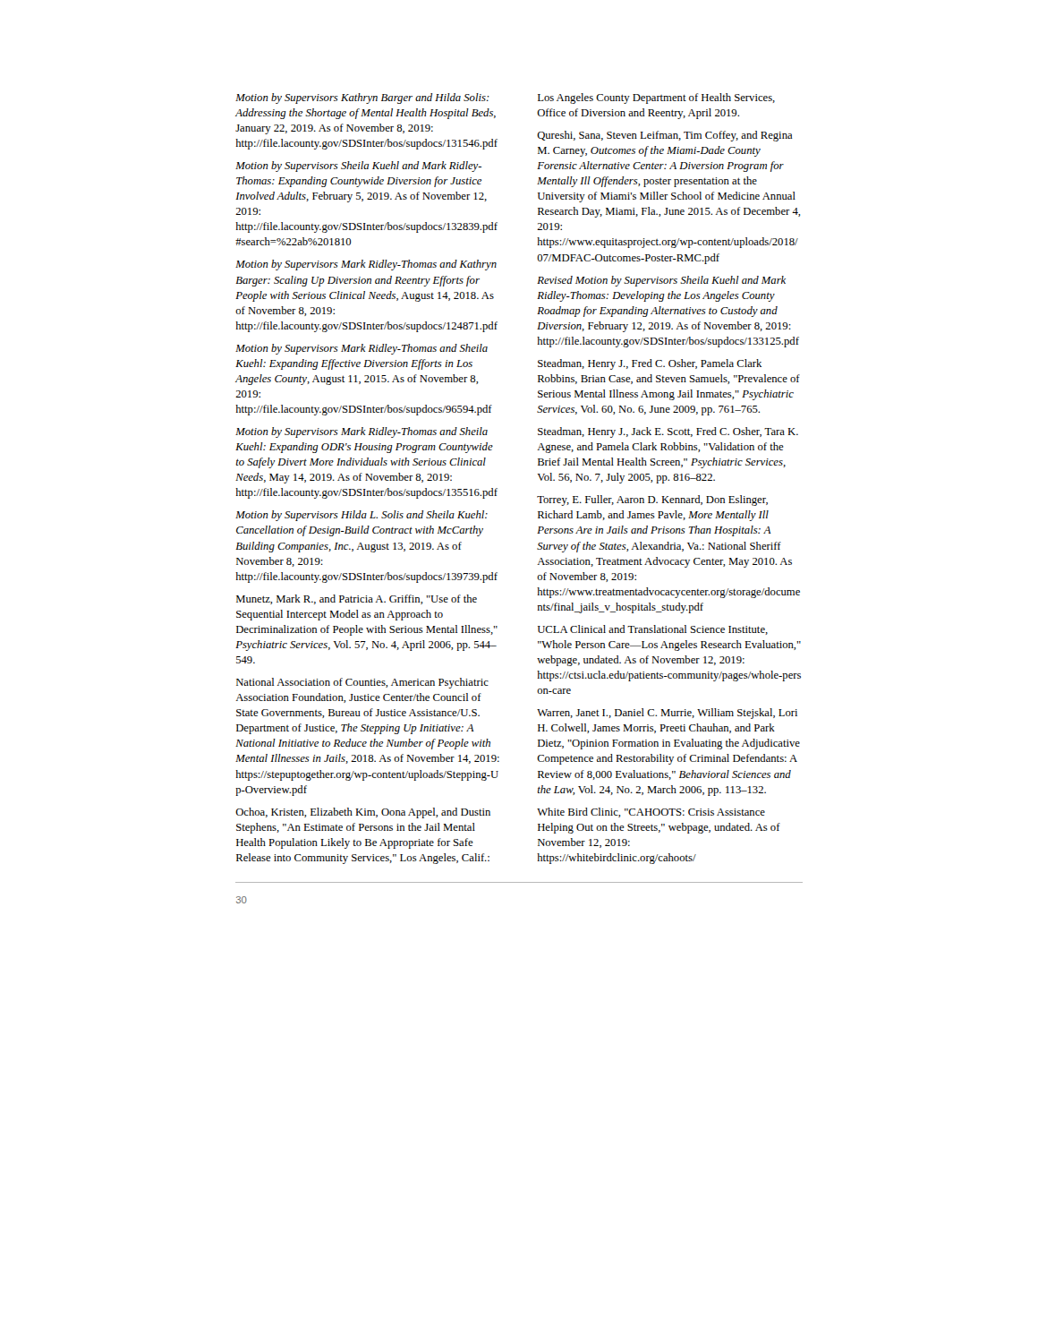Motion by Supervisors Kathryn Barger and Hilda Solis: Addressing the Shortage of Mental Health Hospital Beds, January 22, 2019. As of November 8, 2019:
http://file.lacounty.gov/SDSInter/bos/supdocs/131546.pdf
Motion by Supervisors Sheila Kuehl and Mark Ridley-Thomas: Expanding Countywide Diversion for Justice Involved Adults, February 5, 2019. As of November 12, 2019:
http://file.lacounty.gov/SDSInter/bos/supdocs/132839.pdf#search=%22ab%201810
Motion by Supervisors Mark Ridley-Thomas and Kathryn Barger: Scaling Up Diversion and Reentry Efforts for People with Serious Clinical Needs, August 14, 2018. As of November 8, 2019:
http://file.lacounty.gov/SDSInter/bos/supdocs/124871.pdf
Motion by Supervisors Mark Ridley-Thomas and Sheila Kuehl: Expanding Effective Diversion Efforts in Los Angeles County, August 11, 2015. As of November 8, 2019:
http://file.lacounty.gov/SDSInter/bos/supdocs/96594.pdf
Motion by Supervisors Mark Ridley-Thomas and Sheila Kuehl: Expanding ODR's Housing Program Countywide to Safely Divert More Individuals with Serious Clinical Needs, May 14, 2019. As of November 8, 2019:
http://file.lacounty.gov/SDSInter/bos/supdocs/135516.pdf
Motion by Supervisors Hilda L. Solis and Sheila Kuehl: Cancellation of Design-Build Contract with McCarthy Building Companies, Inc., August 13, 2019. As of November 8, 2019:
http://file.lacounty.gov/SDSInter/bos/supdocs/139739.pdf
Munetz, Mark R., and Patricia A. Griffin, "Use of the Sequential Intercept Model as an Approach to Decriminalization of People with Serious Mental Illness," Psychiatric Services, Vol. 57, No. 4, April 2006, pp. 544–549.
National Association of Counties, American Psychiatric Association Foundation, Justice Center/the Council of State Governments, Bureau of Justice Assistance/U.S. Department of Justice, The Stepping Up Initiative: A National Initiative to Reduce the Number of People with Mental Illnesses in Jails, 2018. As of November 14, 2019:
https://stepuptogether.org/wp-content/uploads/Stepping-Up-Overview.pdf
Ochoa, Kristen, Elizabeth Kim, Oona Appel, and Dustin Stephens, "An Estimate of Persons in the Jail Mental Health Population Likely to Be Appropriate for Safe Release into Community Services," Los Angeles, Calif.: Los Angeles County Department of Health Services, Office of Diversion and Reentry, April 2019.
Qureshi, Sana, Steven Leifman, Tim Coffey, and Regina M. Carney, Outcomes of the Miami-Dade County Forensic Alternative Center: A Diversion Program for Mentally Ill Offenders, poster presentation at the University of Miami's Miller School of Medicine Annual Research Day, Miami, Fla., June 2015. As of December 4, 2019:
https://www.equitasproject.org/wp-content/uploads/2018/07/MDFAC-Outcomes-Poster-RMC.pdf
Revised Motion by Supervisors Sheila Kuehl and Mark Ridley-Thomas: Developing the Los Angeles County Roadmap for Expanding Alternatives to Custody and Diversion, February 12, 2019. As of November 8, 2019:
http://file.lacounty.gov/SDSInter/bos/supdocs/133125.pdf
Steadman, Henry J., Fred C. Osher, Pamela Clark Robbins, Brian Case, and Steven Samuels, "Prevalence of Serious Mental Illness Among Jail Inmates," Psychiatric Services, Vol. 60, No. 6, June 2009, pp. 761–765.
Steadman, Henry J., Jack E. Scott, Fred C. Osher, Tara K. Agnese, and Pamela Clark Robbins, "Validation of the Brief Jail Mental Health Screen," Psychiatric Services, Vol. 56, No. 7, July 2005, pp. 816–822.
Torrey, E. Fuller, Aaron D. Kennard, Don Eslinger, Richard Lamb, and James Pavle, More Mentally Ill Persons Are in Jails and Prisons Than Hospitals: A Survey of the States, Alexandria, Va.: National Sheriff Association, Treatment Advocacy Center, May 2010. As of November 8, 2019:
https://www.treatmentadvocacycenter.org/storage/documents/final_jails_v_hospitals_study.pdf
UCLA Clinical and Translational Science Institute, "Whole Person Care—Los Angeles Research Evaluation," webpage, undated. As of November 12, 2019:
https://ctsi.ucla.edu/patients-community/pages/whole-person-care
Warren, Janet I., Daniel C. Murrie, William Stejskal, Lori H. Colwell, James Morris, Preeti Chauhan, and Park Dietz, "Opinion Formation in Evaluating the Adjudicative Competence and Restorability of Criminal Defendants: A Review of 8,000 Evaluations," Behavioral Sciences and the Law, Vol. 24, No. 2, March 2006, pp. 113–132.
White Bird Clinic, "CAHOOTS: Crisis Assistance Helping Out on the Streets," webpage, undated. As of November 12, 2019:
https://whitebirdclinic.org/cahoots/
30